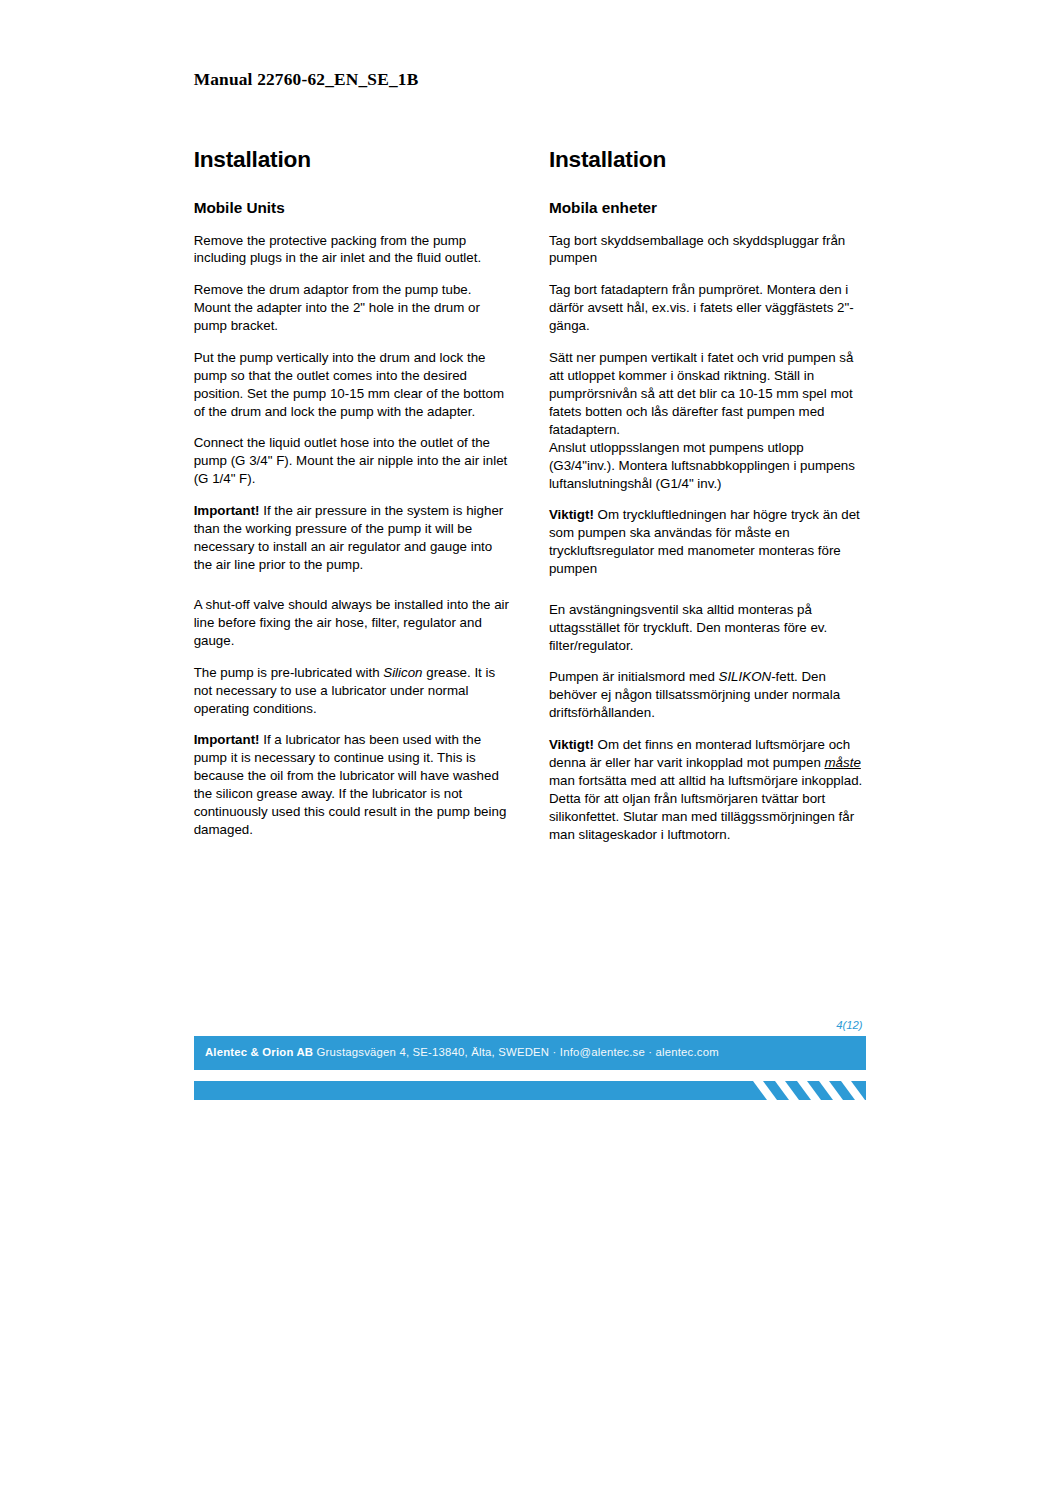Manual 22760-62_EN_SE_1B
Installation
Mobile Units
Remove the protective packing from the pump including plugs in the air inlet and the fluid outlet.
Remove the drum adaptor from the pump tube. Mount the adapter into the 2" hole in the drum or pump bracket.
Put the pump vertically into the drum and lock the pump so that the outlet comes into the desired position. Set the pump 10-15 mm clear of the bottom of the drum and lock the pump with the adapter.
Connect the liquid outlet hose into the outlet of the pump (G 3/4" F). Mount the air nipple into the air inlet (G 1/4" F).
Important! If the air pressure in the system is higher than the working pressure of the pump it will be necessary to install an air regulator and gauge into the air line prior to the pump.
A shut-off valve should always be installed into the air line before fixing the air hose, filter, regulator and gauge.
The pump is pre-lubricated with Silicon grease. It is not necessary to use a lubricator under normal operating conditions.
Important! If a lubricator has been used with the pump it is necessary to continue using it. This is because the oil from the lubricator will have washed the silicon grease away. If the lubricator is not continuously used this could result in the pump being damaged.
Installation
Mobila enheter
Tag bort skyddsemballage och skyddspluggar från pumpen
Tag bort fatadaptern från pumpröret. Montera den i därför avsett hål, ex.vis. i fatets eller väggfästets 2"-gänga.
Sätt ner pumpen vertikalt i fatet och vrid pumpen så att utloppet kommer i önskad riktning. Ställ in pumprörsnivån så att det blir ca 10-15 mm spel mot fatets botten och lås därefter fast pumpen med fatadaptern.
Anslut utloppsslangen mot pumpens utlopp (G3/4"inv.). Montera luftsnabbkopplingen i pumpens luftanslutningshål (G1/4" inv.)
Viktigt! Om tryckluftledningen har högre tryck än det som pumpen ska användas för måste en tryckluftsregulator med manometer monteras före pumpen
En avstängningsventil ska alltid monteras på uttagsstället för tryckluft. Den monteras före ev. filter/regulator.
Pumpen är initialsmord med SILIKON-fett. Den behöver ej någon tillsatssmörjning under normala driftsförhållanden.
Viktigt! Om det finns en monterad luftsmörjare och denna är eller har varit inkopplad mot pumpen måste man fortsätta med att alltid ha luftsmörjare inkopplad. Detta för att oljan från luftsmörjaren tvättar bort silikonfettet. Slutar man med tilläggssmörjningen får man slitageskador i luftmotorn.
4(12)
Alentec & Orion AB Grustagsvägen 4, SE-13840, Älta, SWEDEN · Info@alentec.se · alentec.com